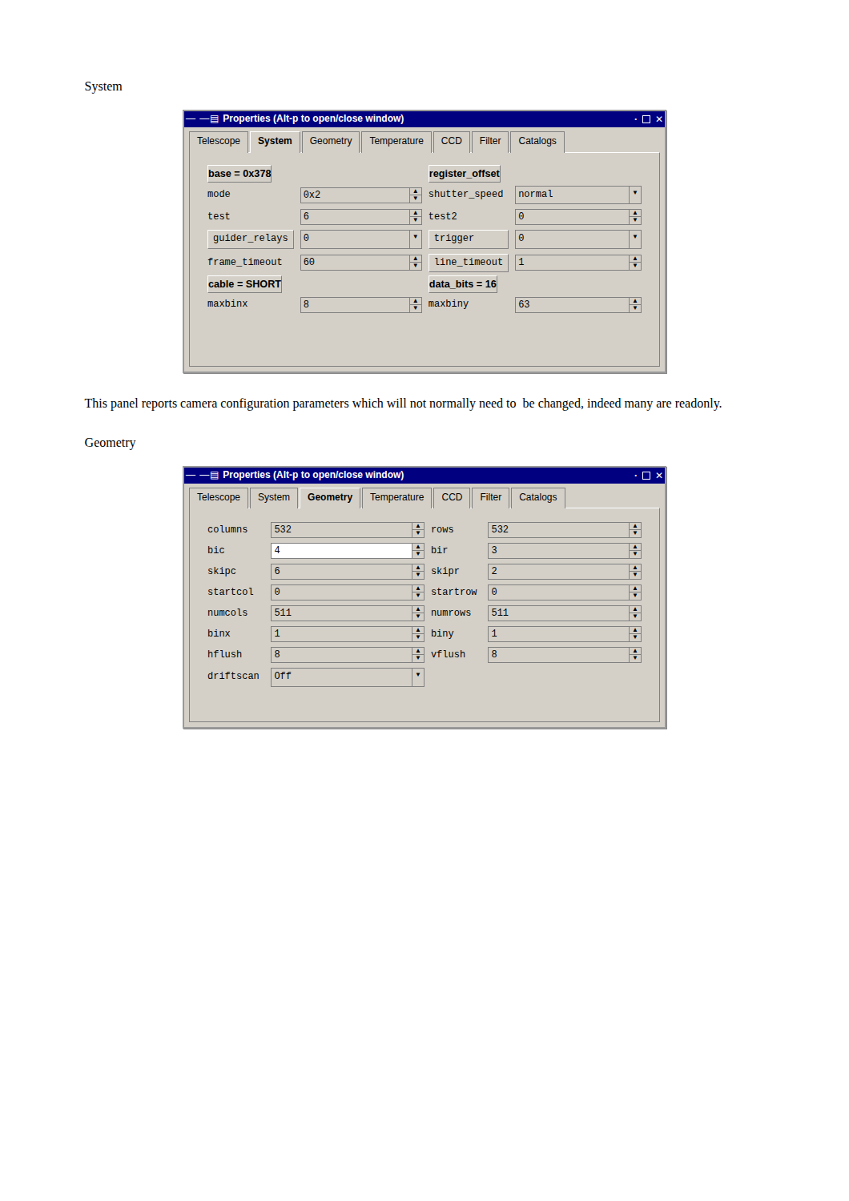System
— —▤ Properties (Alt-p to open/close window) · ✕
Telescope
System
Geometry
Temperature
CCD
Filter
Catalogs
| base = 0x378 | register_offset |
| mode | ▲ ▼ | shutter_speed | normal ▼ |
| test | ▲ ▼ | test2 | ▲ ▼ |
| guider_relays | 0 ▼ | trigger | 0 ▼ |
| frame_timeout | ▲ ▼ | line_timeout | ▲ ▼ |
| cable = SHORT | data_bits = 16 |
| maxbinx | ▲ ▼ | maxbiny | ▲ ▼ |
This panel reports camera configuration parameters which will not normally need to be changed, indeed many are readonly.
Geometry
— —▤ Properties (Alt-p to open/close window) · ✕
Telescope
System
Geometry
Temperature
CCD
Filter
Catalogs
| columns | ▲ ▼ | rows | ▲ ▼ |
| bic | ▲ ▼ | bir | ▲ ▼ |
| skipc | ▲ ▼ | skipr | ▲ ▼ |
| startcol | ▲ ▼ | startrow | ▲ ▼ |
| numcols | ▲ ▼ | numrows | ▲ ▼ |
| binx | ▲ ▼ | biny | ▲ ▼ |
| hflush | ▲ ▼ | vflush | ▲ ▼ |
| driftscan | Off ▼ | | |